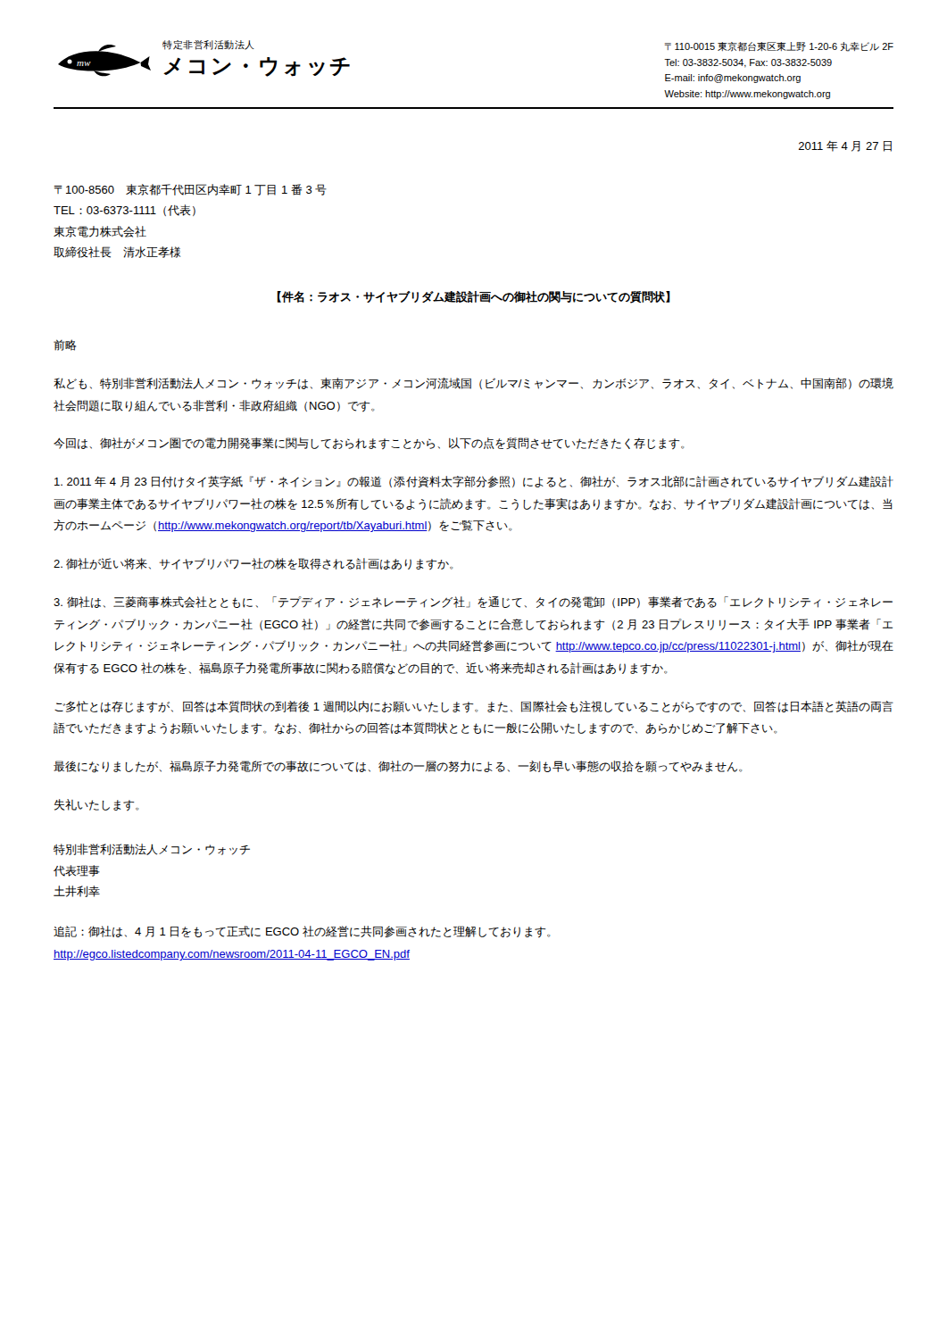mw
特定非営利活動法人
メコン・ウォッチ
〒110-0015 東京都台東区東上野 1-20-6 丸幸ビル 2F
Tel: 03-3832-5034, Fax: 03-3832-5039
E-mail: info@mekongwatch.org
Website: http://www.mekongwatch.org
2011 年 4 月 27 日
〒100-8560　東京都千代田区内幸町 1 丁目 1 番 3 号
TEL：03-6373-1111（代表）
東京電力株式会社
取締役社長　清水正孝様
【件名：ラオス・サイヤブリダム建設計画への御社の関与についての質問状】
前略
私ども、特別非営利活動法人メコン・ウォッチは、東南アジア・メコン河流域国（ビルマ/ミャンマー、カンボジア、ラオス、タイ、ベトナム、中国南部）の環境社会問題に取り組んでいる非営利・非政府組織（NGO）です。
今回は、御社がメコン圏での電力開発事業に関与しておられますことから、以下の点を質問させていただきたく存じます。
1. 2011 年 4 月 23 日付けタイ英字紙『ザ・ネイション』の報道（添付資料太字部分参照）によると、御社が、ラオス北部に計画されているサイヤブリダム建設計画の事業主体であるサイヤブリパワー社の株を 12.5％所有しているように読めます。こうした事実はありますか。なお、サイヤブリダム建設計画については、当方のホームページ（http://www.mekongwatch.org/report/tb/Xayaburi.html）をご覧下さい。
2. 御社が近い将来、サイヤブリパワー社の株を取得される計画はありますか。
3. 御社は、三菱商事株式会社とともに、「テプディア・ジェネレーティング社」を通じて、タイの発電卸（IPP）事業者である「エレクトリシティ・ジェネレーティング・パブリック・カンパニー社（EGCO 社）」の経営に共同で参画することに合意しておられます（2 月 23 日プレスリリース：タイ大手 IPP 事業者「エレクトリシティ・ジェネレーティング・パブリック・カンパニー社」への共同経営参画について http://www.tepco.co.jp/cc/press/11022301-j.html）が、御社が現在保有する EGCO 社の株を、福島原子力発電所事故に関わる賠償などの目的で、近い将来売却される計画はありますか。
ご多忙とは存じますが、回答は本質問状の到着後 1 週間以内にお願いいたします。また、国際社会も注視していることがらですので、回答は日本語と英語の両言語でいただきますようお願いいたします。なお、御社からの回答は本質問状とともに一般に公開いたしますので、あらかじめご了解下さい。
最後になりましたが、福島原子力発電所での事故については、御社の一層の努力による、一刻も早い事態の収拾を願ってやみません。
失礼いたします。
特別非営利活動法人メコン・ウォッチ
代表理事
土井利幸
追記：御社は、4 月 1 日をもって正式に EGCO 社の経営に共同参画されたと理解しております。
http://egco.listedcompany.com/newsroom/2011-04-11_EGCO_EN.pdf